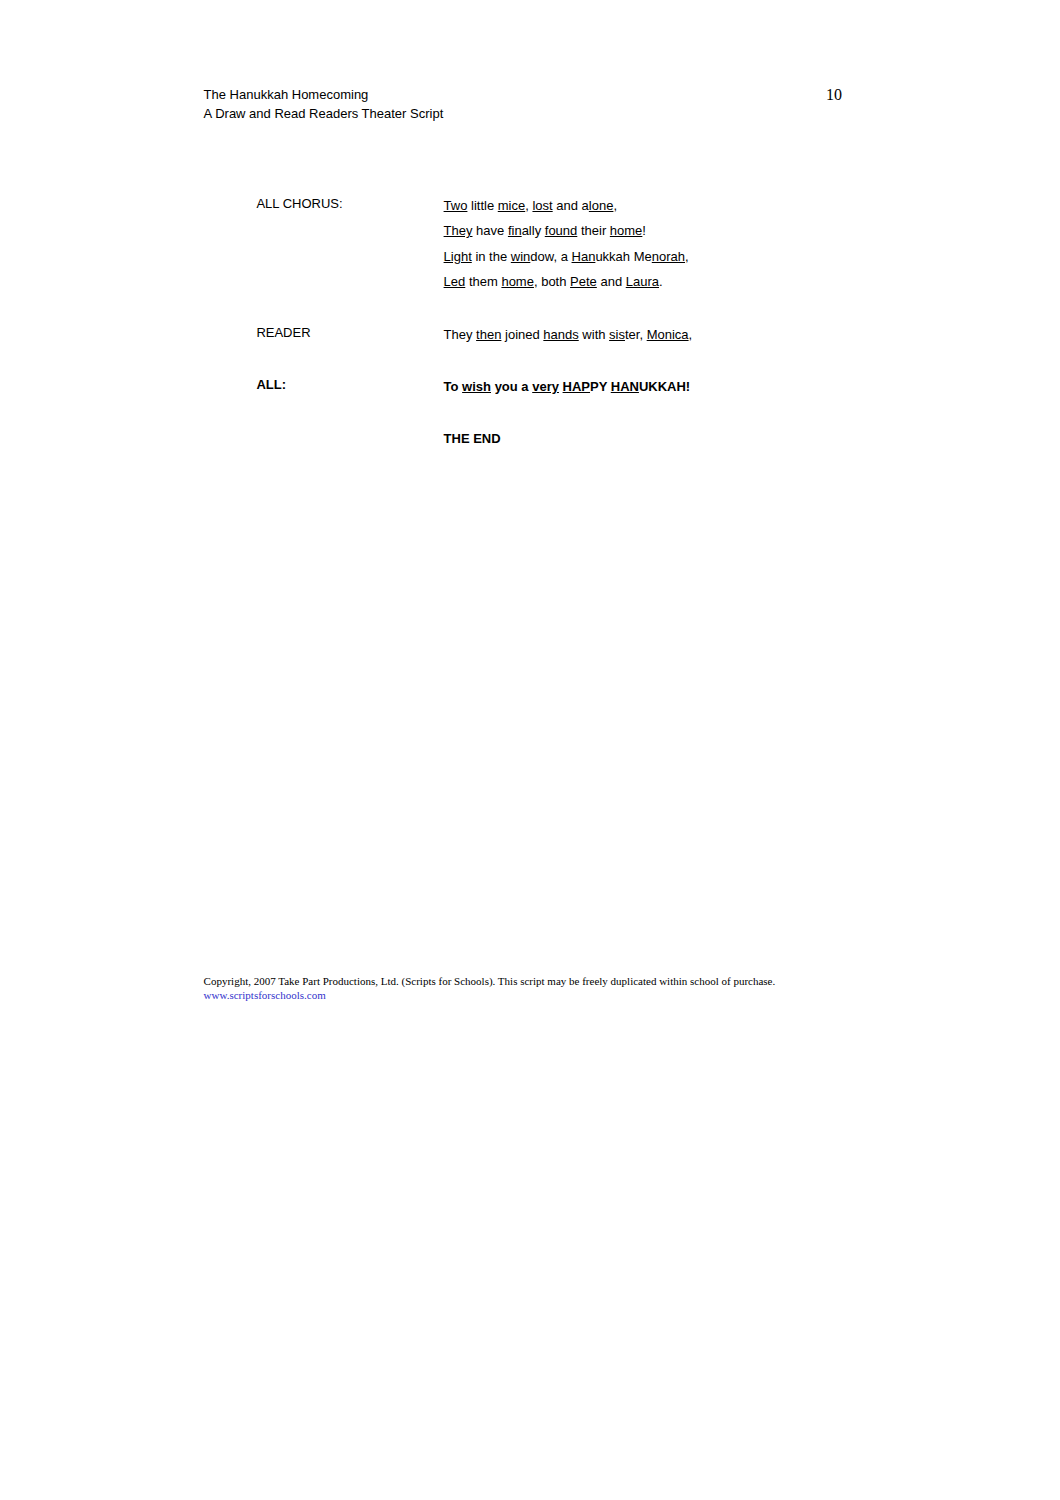The Hanukkah Homecoming
A Draw and Read Readers Theater Script
10
ALL CHORUS:
Two little mice, lost and alone,
They have finally found their home!
Light in the window, a Hanukkah Menorah,
Led them home, both Pete and Laura.
READER
They then joined hands with sister, Monica,
ALL:
To wish you a very HAPPY HANUKKAH!
THE END
Copyright, 2007 Take Part Productions, Ltd. (Scripts for Schools). This script may be freely duplicated within school of purchase. www.scriptsforschools.com